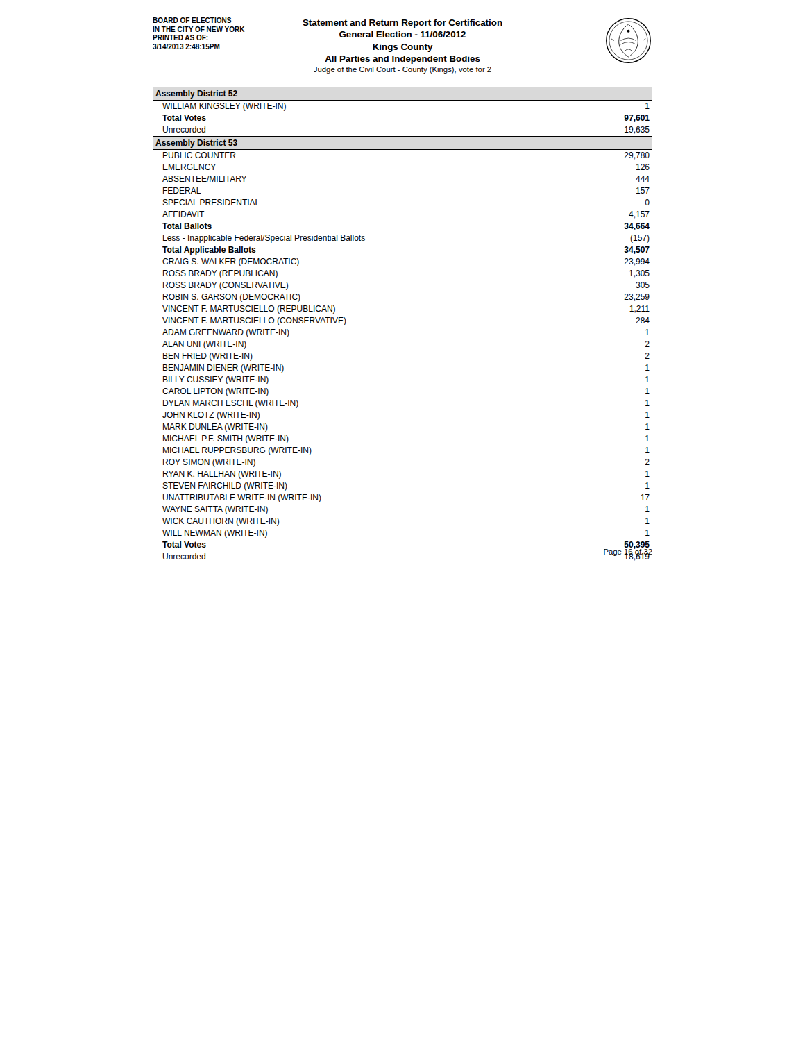BOARD OF ELECTIONS
IN THE CITY OF NEW YORK
PRINTED AS OF:
3/14/2013 2:48:15PM
Statement and Return Report for Certification
General Election - 11/06/2012
Kings County
All Parties and Independent Bodies
Judge of the Civil Court - County (Kings), vote for 2
Assembly District 52
| WILLIAM KINGSLEY (WRITE-IN) | 1 |
| Total Votes | 97,601 |
| Unrecorded | 19,635 |
Assembly District 53
| PUBLIC COUNTER | 29,780 |
| EMERGENCY | 126 |
| ABSENTEE/MILITARY | 444 |
| FEDERAL | 157 |
| SPECIAL PRESIDENTIAL | 0 |
| AFFIDAVIT | 4,157 |
| Total Ballots | 34,664 |
| Less - Inapplicable Federal/Special Presidential Ballots | (157) |
| Total Applicable Ballots | 34,507 |
| CRAIG S. WALKER (DEMOCRATIC) | 23,994 |
| ROSS BRADY (REPUBLICAN) | 1,305 |
| ROSS BRADY (CONSERVATIVE) | 305 |
| ROBIN S. GARSON (DEMOCRATIC) | 23,259 |
| VINCENT F. MARTUSCIELLO (REPUBLICAN) | 1,211 |
| VINCENT F. MARTUSCIELLO (CONSERVATIVE) | 284 |
| ADAM GREENWARD (WRITE-IN) | 1 |
| ALAN UNI (WRITE-IN) | 2 |
| BEN FRIED (WRITE-IN) | 2 |
| BENJAMIN DIENER (WRITE-IN) | 1 |
| BILLY CUSSIEY (WRITE-IN) | 1 |
| CAROL LIPTON (WRITE-IN) | 1 |
| DYLAN MARCH ESCHL (WRITE-IN) | 1 |
| JOHN KLOTZ (WRITE-IN) | 1 |
| MARK DUNLEA (WRITE-IN) | 1 |
| MICHAEL P.F. SMITH (WRITE-IN) | 1 |
| MICHAEL RUPPERSBURG (WRITE-IN) | 1 |
| ROY SIMON (WRITE-IN) | 2 |
| RYAN K. HALLHAN (WRITE-IN) | 1 |
| STEVEN FAIRCHILD (WRITE-IN) | 1 |
| UNATTRIBUTABLE WRITE-IN (WRITE-IN) | 17 |
| WAYNE SAITTA (WRITE-IN) | 1 |
| WICK CAUTHORN (WRITE-IN) | 1 |
| WILL NEWMAN (WRITE-IN) | 1 |
| Total Votes | 50,395 |
| Unrecorded | 18,619 |
Page 16 of 32